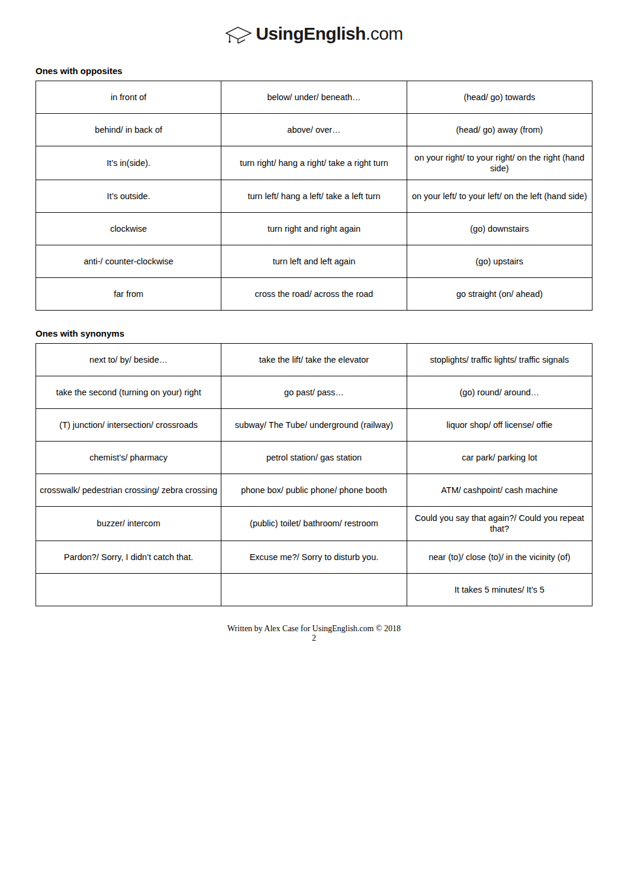Using English.com
Ones with opposites
| in front of | below/ under/ beneath… | (head/ go) towards |
| behind/ in back of | above/ over… | (head/ go) away (from) |
| It’s in(side). | turn right/ hang a right/ take a right turn | on your right/ to your right/ on the right (hand side) |
| It’s outside. | turn left/ hang a left/ take a left turn | on your left/ to your left/ on the left (hand side) |
| clockwise | turn right and right again | (go) downstairs |
| anti-/ counter-clockwise | turn left and left again | (go) upstairs |
| far from | cross the road/ across the road | go straight (on/ ahead) |
Ones with synonyms
| next to/ by/ beside… | take the lift/ take the elevator | stoplights/ traffic lights/ traffic signals |
| take the second (turning on your) right | go past/ pass… | (go) round/ around… |
| (T) junction/ intersection/ crossroads | subway/ The Tube/ underground (railway) | liquor shop/ off license/ offie |
| chemist’s/ pharmacy | petrol station/ gas station | car park/ parking lot |
| crosswalk/ pedestrian crossing/ zebra crossing | phone box/ public phone/ phone booth | ATM/ cashpoint/ cash machine |
| buzzer/ intercom | (public) toilet/ bathroom/ restroom | Could you say that again?/ Could you repeat that? |
| Pardon?/ Sorry, I didn’t catch that. | Excuse me?/ Sorry to disturb you. | near (to)/ close (to)/ in the vicinity (of) |
| | | It takes 5 minutes/ It’s 5 |
Written by Alex Case for UsingEnglish.com © 2018
2